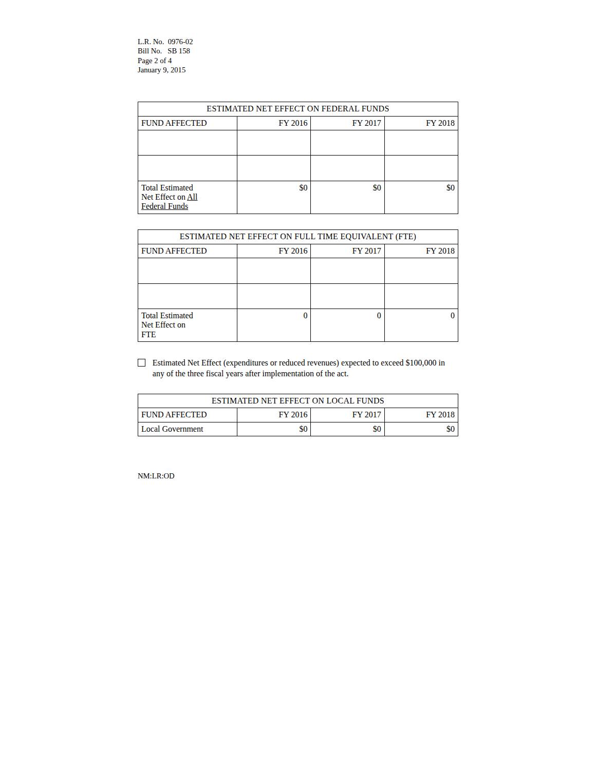L.R. No. 0976-02
Bill No. SB 158
Page 2 of 4
January 9, 2015
| ESTIMATED NET EFFECT ON FEDERAL FUNDS |
| FUND AFFECTED | FY 2016 | FY 2017 | FY 2018 |
| Total Estimated Net Effect on All Federal Funds | $0 | $0 | $0 |
| ESTIMATED NET EFFECT ON FULL TIME EQUIVALENT (FTE) |
| FUND AFFECTED | FY 2016 | FY 2017 | FY 2018 |
| Total Estimated Net Effect on FTE | 0 | 0 | 0 |
Estimated Net Effect (expenditures or reduced revenues) expected to exceed $100,000 in any of the three fiscal years after implementation of the act.
| ESTIMATED NET EFFECT ON LOCAL FUNDS |
| FUND AFFECTED | FY 2016 | FY 2017 | FY 2018 |
| Local Government | $0 | $0 | $0 |
NM:LR:OD